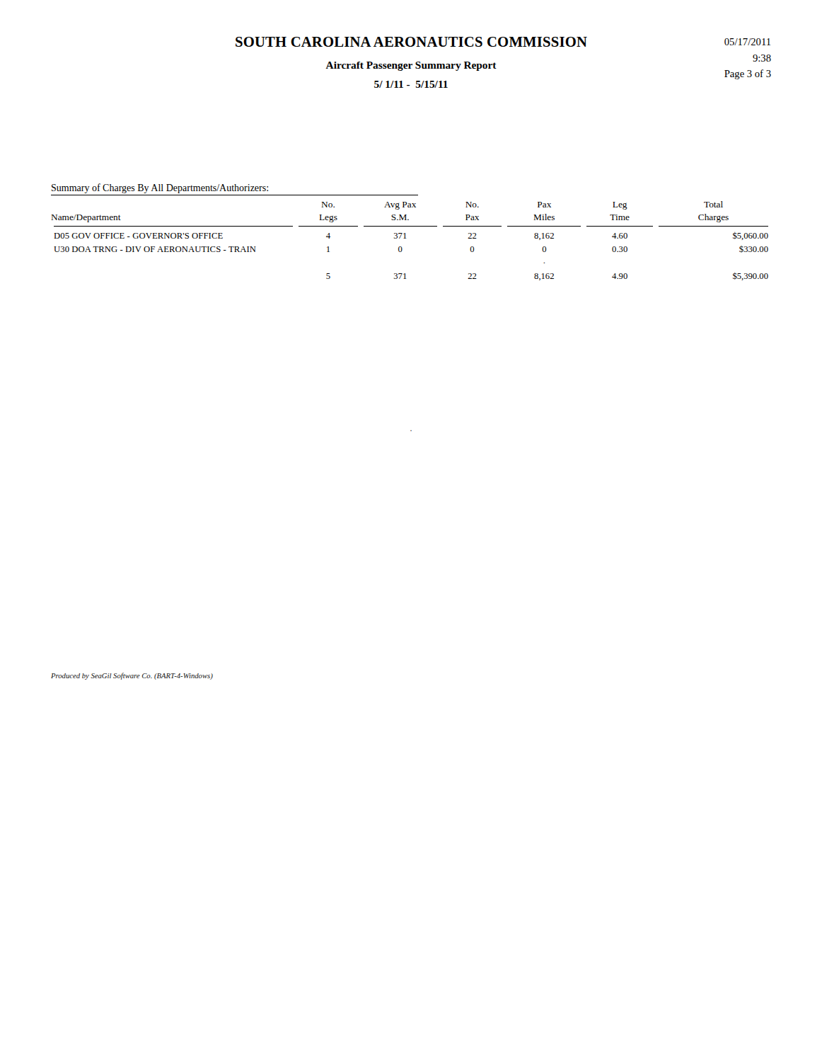05/17/2011
9:38
Page 3 of 3
SOUTH CAROLINA AERONAUTICS COMMISSION
Aircraft Passenger Summary Report
5/ 1/11 - 5/15/11
Summary of Charges By All Departments/Authorizers:
| | No. | Avg Pax | No. | Pax | Leg | Total |
| --- | --- | --- | --- | --- | --- | --- |
| Name/Department | Legs | S.M. | Pax | Miles | Time | Charges |
| D05 GOV OFFICE - GOVERNOR'S OFFICE | 4 | 371 | 22 | 8,162 | 4.60 | $5,060.00 |
| U30 DOA TRNG - DIV OF AERONAUTICS - TRAIN | 1 | 0 | 0 | 0 | 0.30 | $330.00 |
| | | | | · | | |
| | 5 | 371 | 22 | 8,162 | 4.90 | $5,390.00 |
·
Produced by SeaGil Software Co. (BART-4-Windows)